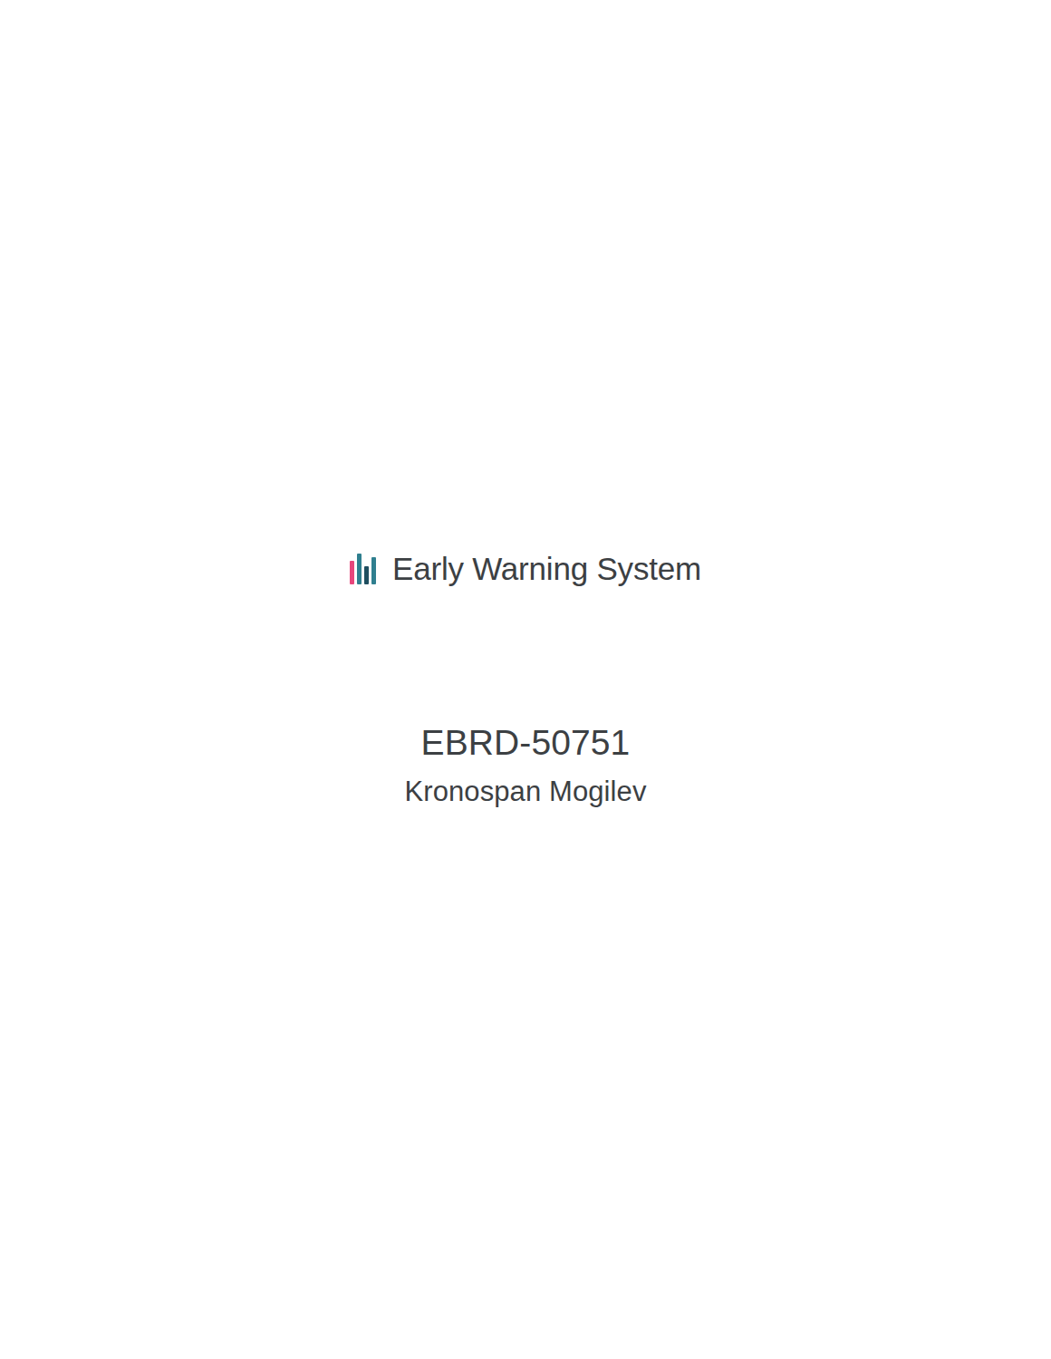Early Warning System
EBRD-50751
Kronospan Mogilev